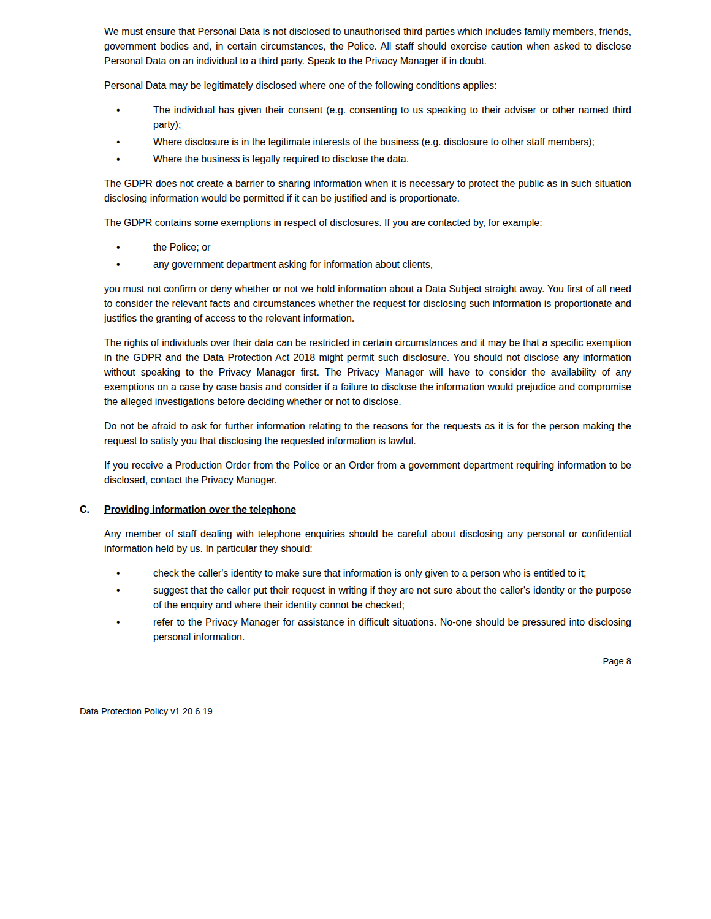We must ensure that Personal Data is not disclosed to unauthorised third parties which includes family members, friends, government bodies and, in certain circumstances, the Police. All staff should exercise caution when asked to disclose Personal Data on an individual to a third party. Speak to the Privacy Manager if in doubt.
Personal Data may be legitimately disclosed where one of the following conditions applies:
The individual has given their consent (e.g. consenting to us speaking to their adviser or other named third party);
Where disclosure is in the legitimate interests of the business (e.g. disclosure to other staff members);
Where the business is legally required to disclose the data.
The GDPR does not create a barrier to sharing information when it is necessary to protect the public as in such situation disclosing information would be permitted if it can be justified and is proportionate.
The GDPR contains some exemptions in respect of disclosures. If you are contacted by, for example:
the Police; or
any government department asking for information about clients,
you must not confirm or deny whether or not we hold information about a Data Subject straight away. You first of all need to consider the relevant facts and circumstances whether the request for disclosing such information is proportionate and justifies the granting of access to the relevant information.
The rights of individuals over their data can be restricted in certain circumstances and it may be that a specific exemption in the GDPR and the Data Protection Act 2018 might permit such disclosure. You should not disclose any information without speaking to the Privacy Manager first. The Privacy Manager will have to consider the availability of any exemptions on a case by case basis and consider if a failure to disclose the information would prejudice and compromise the alleged investigations before deciding whether or not to disclose.
Do not be afraid to ask for further information relating to the reasons for the requests as it is for the person making the request to satisfy you that disclosing the requested information is lawful.
If you receive a Production Order from the Police or an Order from a government department requiring information to be disclosed, contact the Privacy Manager.
C. Providing information over the telephone
Any member of staff dealing with telephone enquiries should be careful about disclosing any personal or confidential information held by us. In particular they should:
check the caller's identity to make sure that information is only given to a person who is entitled to it;
suggest that the caller put their request in writing if they are not sure about the caller's identity or the purpose of the enquiry and where their identity cannot be checked;
refer to the Privacy Manager for assistance in difficult situations. No-one should be pressured into disclosing personal information.
Page 8
Data Protection Policy v1 20 6 19